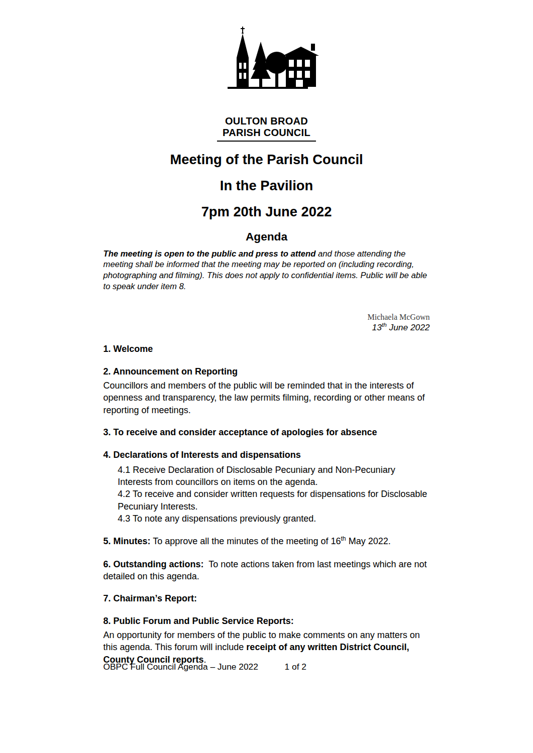OULTON BROAD
PARISH COUNCIL
Meeting of the Parish Council
In the Pavilion
7pm 20th June 2022
Agenda
The meeting is open to the public and press to attend and those attending the meeting shall be informed that the meeting may be reported on (including recording, photographing and filming). This does not apply to confidential items. Public will be able to speak under item 8.
Michaela McGown
13th June 2022
1. Welcome
2. Announcement on Reporting
Councillors and members of the public will be reminded that in the interests of openness and transparency, the law permits filming, recording or other means of reporting of meetings.
3. To receive and consider acceptance of apologies for absence
4. Declarations of Interests and dispensations
4.1 Receive Declaration of Disclosable Pecuniary and Non-Pecuniary Interests from councillors on items on the agenda.
4.2 To receive and consider written requests for dispensations for Disclosable Pecuniary Interests.
4.3 To note any dispensations previously granted.
5. Minutes: To approve all the minutes of the meeting of 16th May 2022.
6. Outstanding actions: To note actions taken from last meetings which are not detailed on this agenda.
7. Chairman’s Report:
8. Public Forum and Public Service Reports:
An opportunity for members of the public to make comments on any matters on this agenda. This forum will include receipt of any written District Council, County Council reports.
OBPC Full Council Agenda – June 20221 of 2